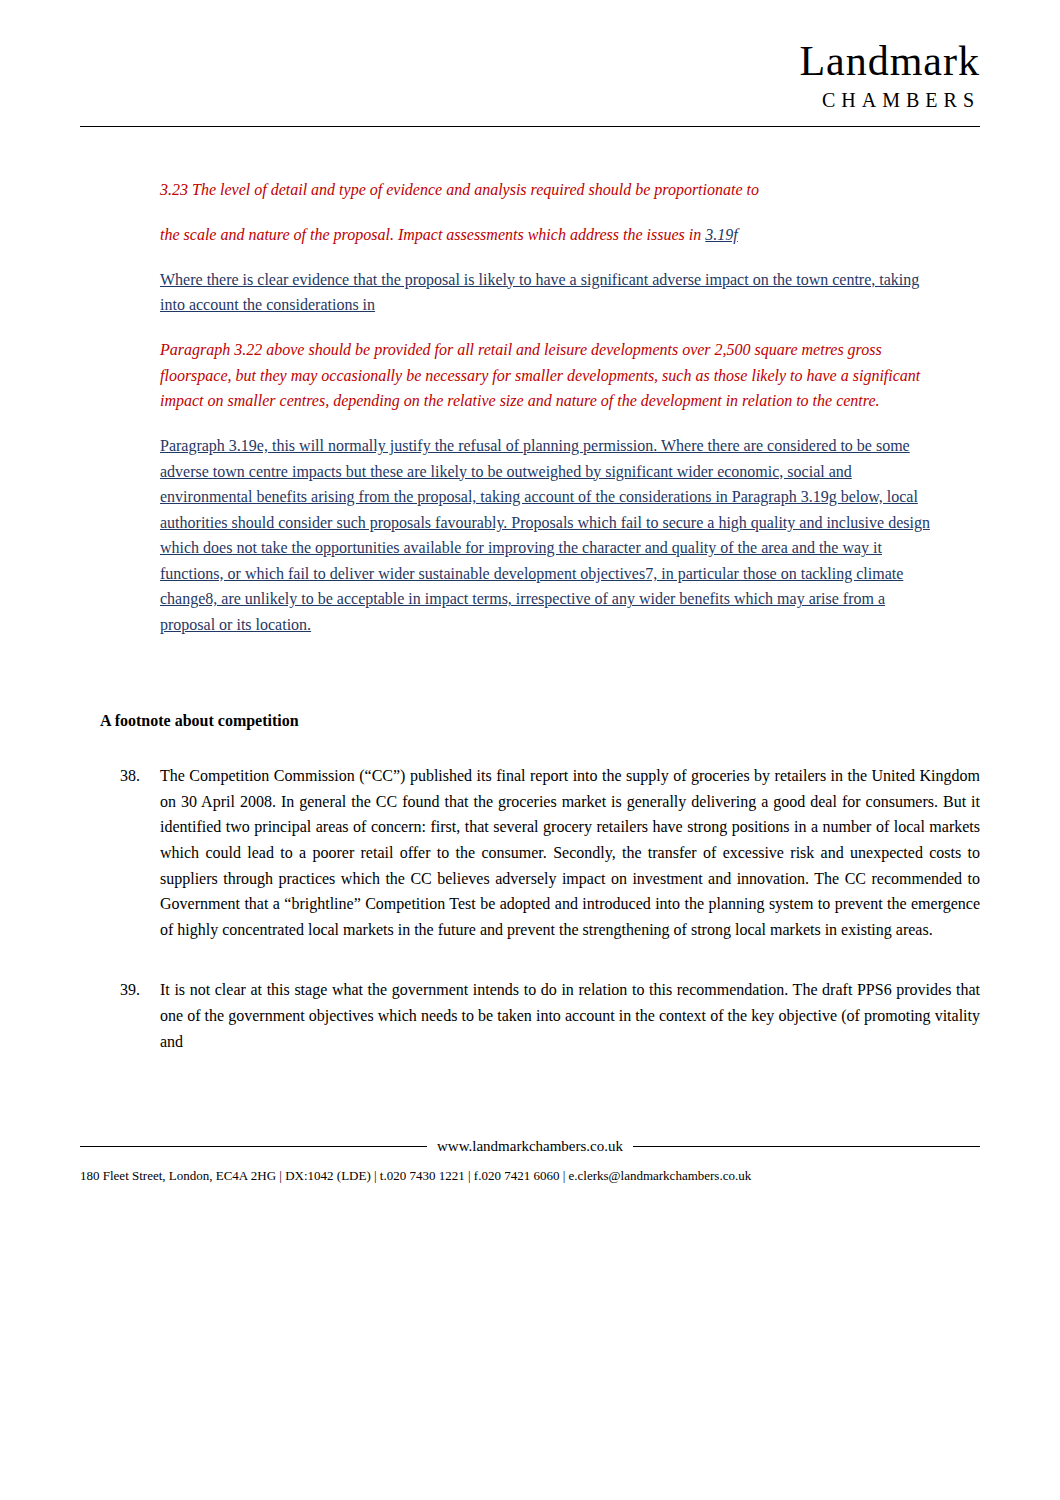Landmark CHAMBERS
3.23 The level of detail and type of evidence and analysis required should be proportionate to
the scale and nature of the proposal. Impact assessments which address the issues in 3.19f
Where there is clear evidence that the proposal is likely to have a significant adverse impact on the town centre, taking into account the considerations in
Paragraph 3.22 above should be provided for all retail and leisure developments over 2,500 square metres gross floorspace, but they may occasionally be necessary for smaller developments, such as those likely to have a significant impact on smaller centres, depending on the relative size and nature of the development in relation to the centre.
Paragraph 3.19e, this will normally justify the refusal of planning permission. Where there are considered to be some adverse town centre impacts but these are likely to be outweighed by significant wider economic, social and environmental benefits arising from the proposal, taking account of the considerations in Paragraph 3.19g below, local authorities should consider such proposals favourably. Proposals which fail to secure a high quality and inclusive design which does not take the opportunities available for improving the character and quality of the area and the way it functions, or which fail to deliver wider sustainable development objectives7, in particular those on tackling climate change8, are unlikely to be acceptable in impact terms, irrespective of any wider benefits which may arise from a proposal or its location.
A footnote about competition
The Competition Commission (“CC”) published its final report into the supply of groceries by retailers in the United Kingdom on 30 April 2008. In general the CC found that the groceries market is generally delivering a good deal for consumers. But it identified two principal areas of concern: first, that several grocery retailers have strong positions in a number of local markets which could lead to a poorer retail offer to the consumer. Secondly, the transfer of excessive risk and unexpected costs to suppliers through practices which the CC believes adversely impact on investment and innovation. The CC recommended to Government that a “brightline” Competition Test be adopted and introduced into the planning system to prevent the emergence of highly concentrated local markets in the future and prevent the strengthening of strong local markets in existing areas.
It is not clear at this stage what the government intends to do in relation to this recommendation. The draft PPS6 provides that one of the government objectives which needs to be taken into account in the context of the key objective (of promoting vitality and
www.landmarkchambers.co.uk
180 Fleet Street, London, EC4A 2HG | DX:1042 (LDE) | t.020 7430 1221 | f.020 7421 6060 | e.clerks@landmarkchambers.co.uk